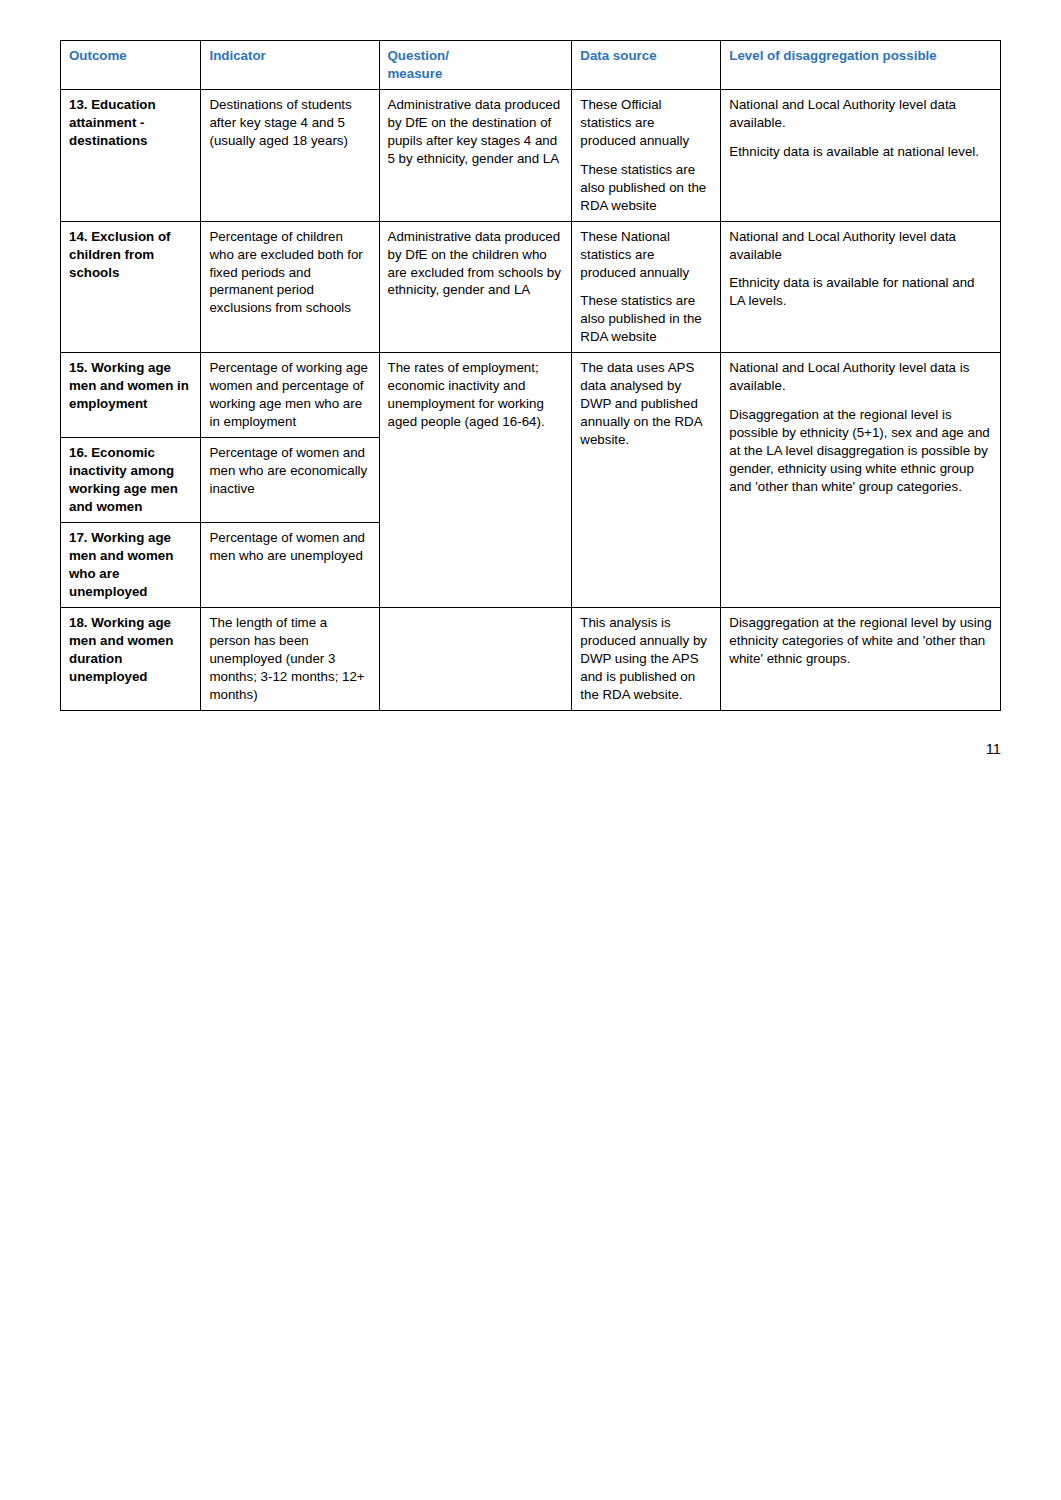| Outcome | Indicator | Question/ measure | Data source | Level of disaggregation possible |
| --- | --- | --- | --- | --- |
| 13. Education attainment - destinations | Destinations of students after key stage 4 and 5 (usually aged 18 years) | Administrative data produced by DfE on the destination of pupils after key stages 4 and 5 by ethnicity, gender and LA | These Official statistics are produced annually These statistics are also published on the RDA website | National and Local Authority level data available. Ethnicity data is available at national level. |
| 14. Exclusion of children from schools | Percentage of children who are excluded both for fixed periods and permanent period exclusions from schools | Administrative data produced by DfE on the children who are excluded from schools by ethnicity, gender and LA | These National statistics are produced annually These statistics are also published in the RDA website | National and Local Authority level data available Ethnicity data is available for national and LA levels. |
| 15. Working age men and women in employment | Percentage of working age women and percentage of working age men who are in employment | The rates of employment; economic inactivity and unemployment for working aged people (aged 16-64). | The data uses APS data analysed by DWP and published annually on the RDA website. | National and Local Authority level data is available. Disaggregation at the regional level is possible by ethnicity (5+1), sex and age and at the LA level disaggregation is possible by gender, ethnicity using white ethnic group and 'other than white' group categories. |
| 16. Economic inactivity among working age men and women | Percentage of women and men who are economically inactive |
| 17. Working age men and women who are unemployed | Percentage of women and men who are unemployed |
| 18. Working age men and women duration unemployed | The length of time a person has been unemployed (under 3 months; 3-12 months; 12+ months) | | This analysis is produced annually by DWP using the APS and is published on the RDA website. | Disaggregation at the regional level by using ethnicity categories of white and 'other than white' ethnic groups. |
11